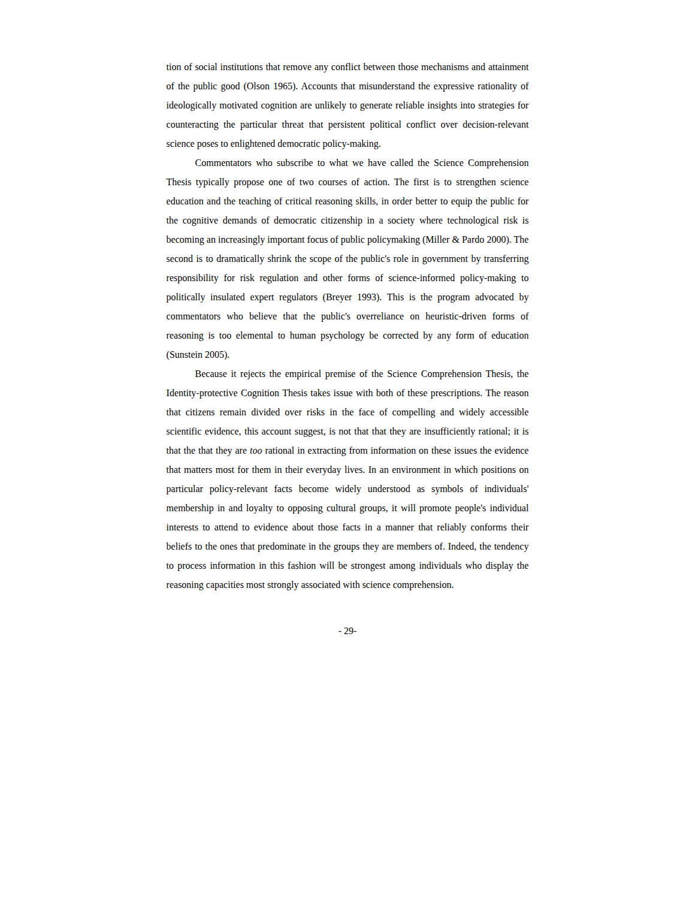tion of social institutions that remove any conflict between those mechanisms and attainment of the public good (Olson 1965). Accounts that misunderstand the expressive rationality of ideologically motivated cognition are unlikely to generate reliable insights into strategies for counteracting the particular threat that persistent political conflict over decision-relevant science poses to enlightened democratic policy-making.
Commentators who subscribe to what we have called the Science Comprehension Thesis typically propose one of two courses of action. The first is to strengthen science education and the teaching of critical reasoning skills, in order better to equip the public for the cognitive demands of democratic citizenship in a society where technological risk is becoming an increasingly important focus of public policymaking (Miller & Pardo 2000). The second is to dramatically shrink the scope of the public's role in government by transferring responsibility for risk regulation and other forms of science-informed policy-making to politically insulated expert regulators (Breyer 1993). This is the program advocated by commentators who believe that the public's overreliance on heuristic-driven forms of reasoning is too elemental to human psychology be corrected by any form of education (Sunstein 2005).
Because it rejects the empirical premise of the Science Comprehension Thesis, the Identity-protective Cognition Thesis takes issue with both of these prescriptions. The reason that citizens remain divided over risks in the face of compelling and widely accessible scientific evidence, this account suggest, is not that that they are insufficiently rational; it is that the that they are too rational in extracting from information on these issues the evidence that matters most for them in their everyday lives. In an environment in which positions on particular policy-relevant facts become widely understood as symbols of individuals' membership in and loyalty to opposing cultural groups, it will promote people's individual interests to attend to evidence about those facts in a manner that reliably conforms their beliefs to the ones that predominate in the groups they are members of. Indeed, the tendency to process information in this fashion will be strongest among individuals who display the reasoning capacities most strongly associated with science comprehension.
- 29-